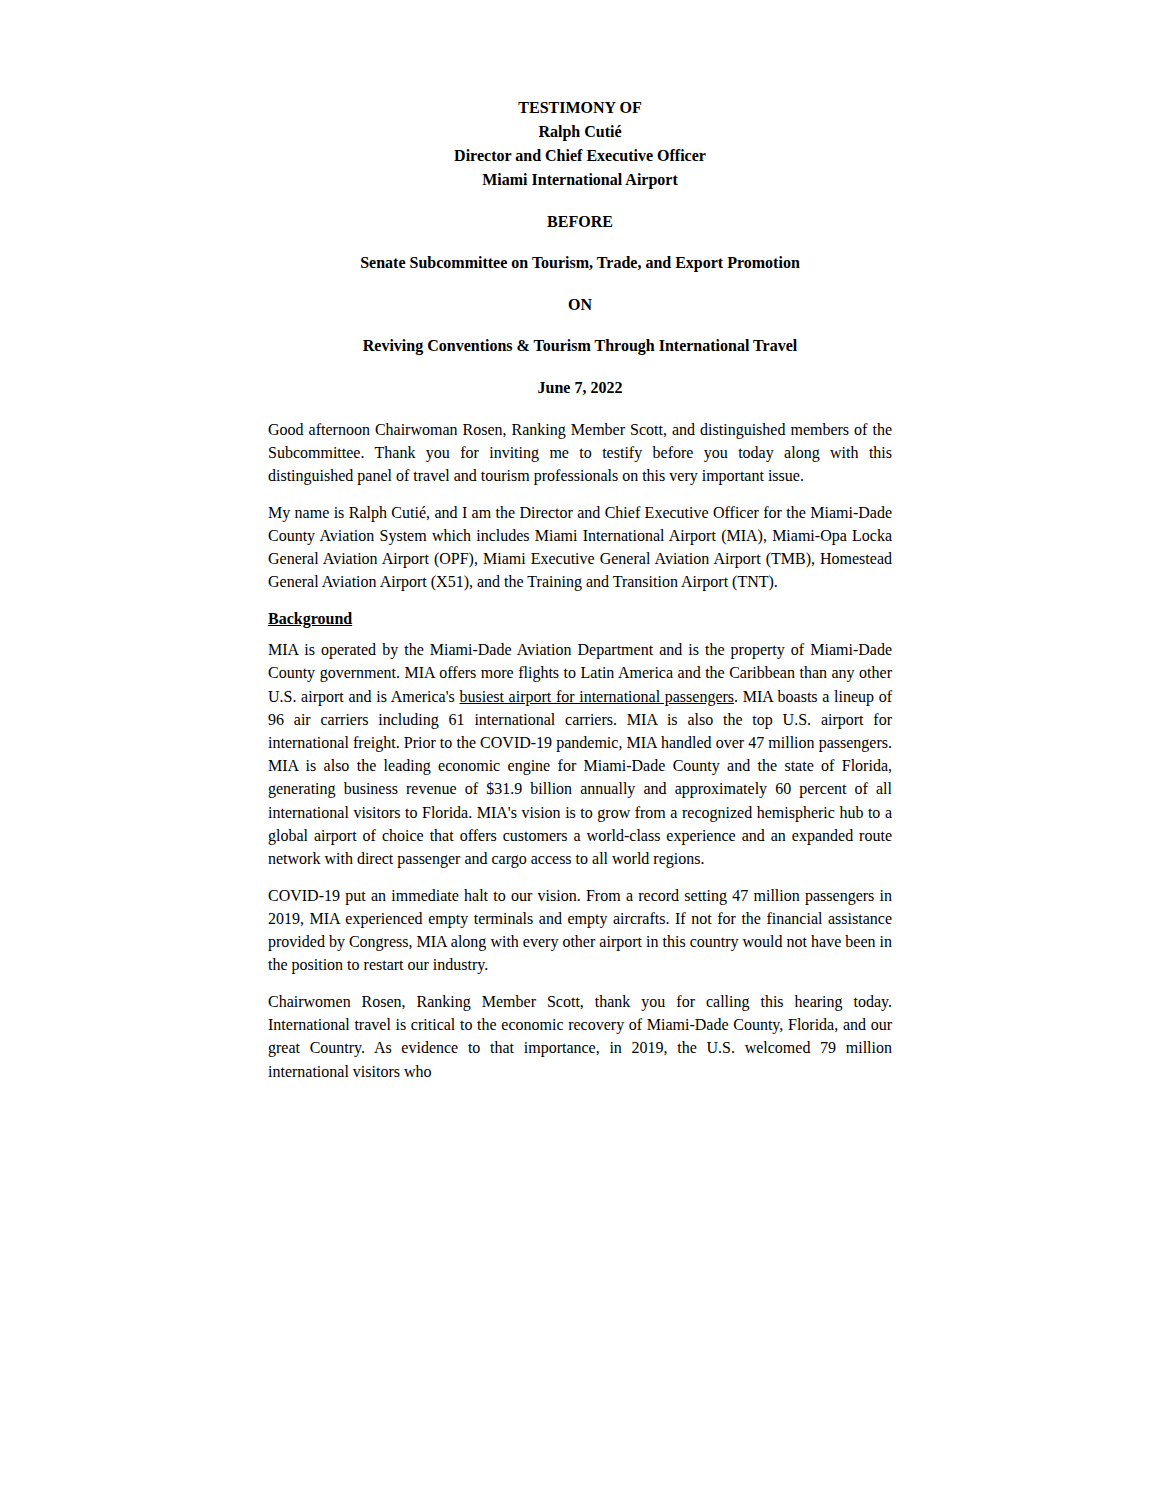TESTIMONY OF
Ralph Cutié
Director and Chief Executive Officer
Miami International Airport
BEFORE
Senate Subcommittee on Tourism, Trade, and Export Promotion
ON
Reviving Conventions & Tourism Through International Travel
June 7, 2022
Good afternoon Chairwoman Rosen, Ranking Member Scott, and distinguished members of the Subcommittee. Thank you for inviting me to testify before you today along with this distinguished panel of travel and tourism professionals on this very important issue.
My name is Ralph Cutié, and I am the Director and Chief Executive Officer for the Miami-Dade County Aviation System which includes Miami International Airport (MIA), Miami-Opa Locka General Aviation Airport (OPF), Miami Executive General Aviation Airport (TMB), Homestead General Aviation Airport (X51), and the Training and Transition Airport (TNT).
Background
MIA is operated by the Miami-Dade Aviation Department and is the property of Miami-Dade County government. MIA offers more flights to Latin America and the Caribbean than any other U.S. airport and is America's busiest airport for international passengers. MIA boasts a lineup of 96 air carriers including 61 international carriers. MIA is also the top U.S. airport for international freight. Prior to the COVID-19 pandemic, MIA handled over 47 million passengers. MIA is also the leading economic engine for Miami-Dade County and the state of Florida, generating business revenue of $31.9 billion annually and approximately 60 percent of all international visitors to Florida. MIA's vision is to grow from a recognized hemispheric hub to a global airport of choice that offers customers a world-class experience and an expanded route network with direct passenger and cargo access to all world regions.
COVID-19 put an immediate halt to our vision. From a record setting 47 million passengers in 2019, MIA experienced empty terminals and empty aircrafts. If not for the financial assistance provided by Congress, MIA along with every other airport in this country would not have been in the position to restart our industry.
Chairwomen Rosen, Ranking Member Scott, thank you for calling this hearing today. International travel is critical to the economic recovery of Miami-Dade County, Florida, and our great Country. As evidence to that importance, in 2019, the U.S. welcomed 79 million international visitors who